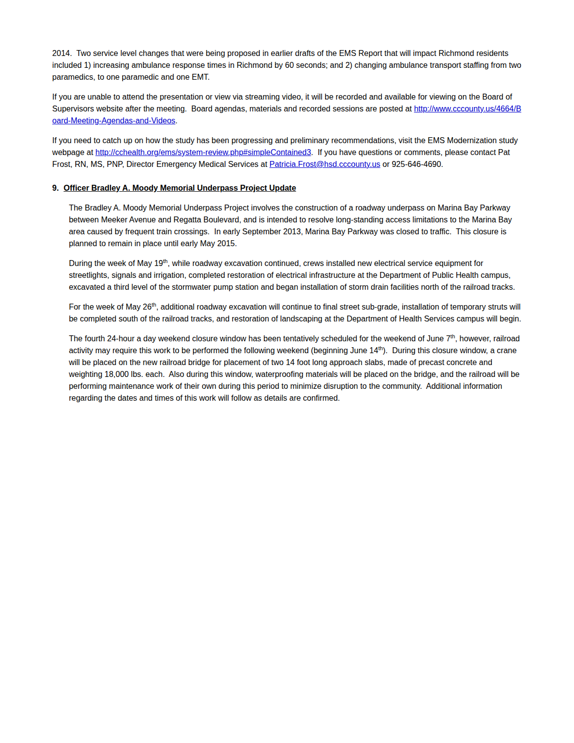2014. Two service level changes that were being proposed in earlier drafts of the EMS Report that will impact Richmond residents included 1) increasing ambulance response times in Richmond by 60 seconds; and 2) changing ambulance transport staffing from two paramedics, to one paramedic and one EMT.
If you are unable to attend the presentation or view via streaming video, it will be recorded and available for viewing on the Board of Supervisors website after the meeting. Board agendas, materials and recorded sessions are posted at http://www.cccounty.us/4664/Board-Meeting-Agendas-and-Videos.
If you need to catch up on how the study has been progressing and preliminary recommendations, visit the EMS Modernization study webpage at http://cchealth.org/ems/system-review.php#simpleContained3. If you have questions or comments, please contact Pat Frost, RN, MS, PNP, Director Emergency Medical Services at Patricia.Frost@hsd.cccounty.us or 925-646-4690.
9. Officer Bradley A. Moody Memorial Underpass Project Update
The Bradley A. Moody Memorial Underpass Project involves the construction of a roadway underpass on Marina Bay Parkway between Meeker Avenue and Regatta Boulevard, and is intended to resolve long-standing access limitations to the Marina Bay area caused by frequent train crossings. In early September 2013, Marina Bay Parkway was closed to traffic. This closure is planned to remain in place until early May 2015.
During the week of May 19th, while roadway excavation continued, crews installed new electrical service equipment for streetlights, signals and irrigation, completed restoration of electrical infrastructure at the Department of Public Health campus, excavated a third level of the stormwater pump station and began installation of storm drain facilities north of the railroad tracks.
For the week of May 26th, additional roadway excavation will continue to final street sub-grade, installation of temporary struts will be completed south of the railroad tracks, and restoration of landscaping at the Department of Health Services campus will begin.
The fourth 24-hour a day weekend closure window has been tentatively scheduled for the weekend of June 7th, however, railroad activity may require this work to be performed the following weekend (beginning June 14th). During this closure window, a crane will be placed on the new railroad bridge for placement of two 14 foot long approach slabs, made of precast concrete and weighting 18,000 lbs. each. Also during this window, waterproofing materials will be placed on the bridge, and the railroad will be performing maintenance work of their own during this period to minimize disruption to the community. Additional information regarding the dates and times of this work will follow as details are confirmed.